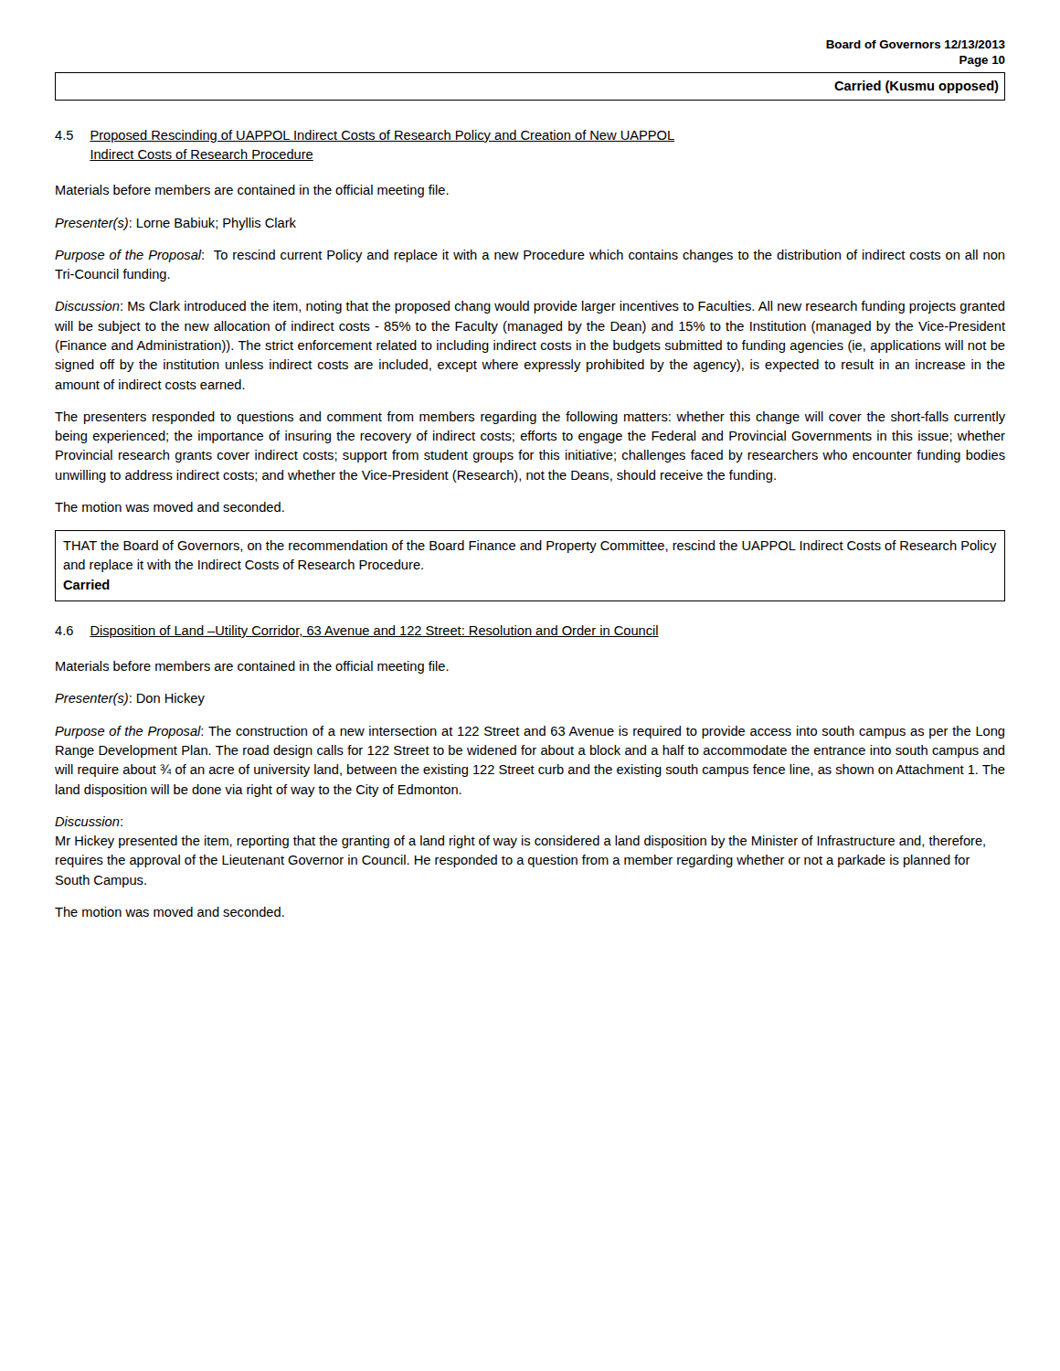Board of Governors 12/13/2013
Page 10
Carried (Kusmu opposed)
4.5
Proposed Rescinding of UAPPOL Indirect Costs of Research Policy and Creation of New UAPPOL Indirect Costs of Research Procedure
Materials before members are contained in the official meeting file.
Presenter(s): Lorne Babiuk; Phyllis Clark
Purpose of the Proposal: To rescind current Policy and replace it with a new Procedure which contains changes to the distribution of indirect costs on all non Tri-Council funding.
Discussion: Ms Clark introduced the item, noting that the proposed chang would provide larger incentives to Faculties. All new research funding projects granted will be subject to the new allocation of indirect costs - 85% to the Faculty (managed by the Dean) and 15% to the Institution (managed by the Vice-President (Finance and Administration)). The strict enforcement related to including indirect costs in the budgets submitted to funding agencies (ie, applications will not be signed off by the institution unless indirect costs are included, except where expressly prohibited by the agency), is expected to result in an increase in the amount of indirect costs earned.
The presenters responded to questions and comment from members regarding the following matters: whether this change will cover the short-falls currently being experienced; the importance of insuring the recovery of indirect costs; efforts to engage the Federal and Provincial Governments in this issue; whether Provincial research grants cover indirect costs; support from student groups for this initiative; challenges faced by researchers who encounter funding bodies unwilling to address indirect costs; and whether the Vice-President (Research), not the Deans, should receive the funding.
The motion was moved and seconded.
THAT the Board of Governors, on the recommendation of the Board Finance and Property Committee, rescind the UAPPOL Indirect Costs of Research Policy and replace it with the Indirect Costs of Research Procedure.
Carried
4.6
Disposition of Land –Utility Corridor, 63 Avenue and 122 Street: Resolution and Order in Council
Materials before members are contained in the official meeting file.
Presenter(s): Don Hickey
Purpose of the Proposal: The construction of a new intersection at 122 Street and 63 Avenue is required to provide access into south campus as per the Long Range Development Plan. The road design calls for 122 Street to be widened for about a block and a half to accommodate the entrance into south campus and will require about ¾ of an acre of university land, between the existing 122 Street curb and the existing south campus fence line, as shown on Attachment 1. The land disposition will be done via right of way to the City of Edmonton.
Discussion:
Mr Hickey presented the item, reporting that the granting of a land right of way is considered a land disposition by the Minister of Infrastructure and, therefore, requires the approval of the Lieutenant Governor in Council. He responded to a question from a member regarding whether or not a parkade is planned for South Campus.
The motion was moved and seconded.